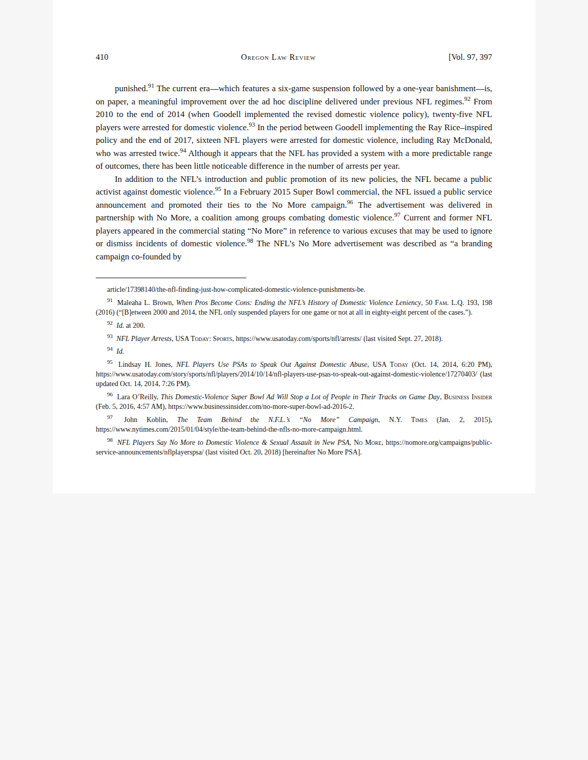410 Oregon Law Review [Vol. 97, 397
punished.91 The current era—which features a six-game suspension followed by a one-year banishment—is, on paper, a meaningful improvement over the ad hoc discipline delivered under previous NFL regimes.92 From 2010 to the end of 2014 (when Goodell implemented the revised domestic violence policy), twenty-five NFL players were arrested for domestic violence.93 In the period between Goodell implementing the Ray Rice–inspired policy and the end of 2017, sixteen NFL players were arrested for domestic violence, including Ray McDonald, who was arrested twice.94 Although it appears that the NFL has provided a system with a more predictable range of outcomes, there has been little noticeable difference in the number of arrests per year.
In addition to the NFL’s introduction and public promotion of its new policies, the NFL became a public activist against domestic violence.95 In a February 2015 Super Bowl commercial, the NFL issued a public service announcement and promoted their ties to the No More campaign.96 The advertisement was delivered in partnership with No More, a coalition among groups combating domestic violence.97 Current and former NFL players appeared in the commercial stating “No More” in reference to various excuses that may be used to ignore or dismiss incidents of domestic violence.98 The NFL’s No More advertisement was described as “a branding campaign co-founded by
article/17398140/the-nfl-finding-just-how-complicated-domestic-violence-punishments-be.
91 Maleaha L. Brown, When Pros Become Cons: Ending the NFL’s History of Domestic Violence Leniency, 50 Fam. L.Q. 193, 198 (2016) (“[B]etween 2000 and 2014, the NFL only suspended players for one game or not at all in eighty-eight percent of the cases.”).
92 Id. at 200.
93 NFL Player Arrests, USA Today: Sports, https://www.usatoday.com/sports/nfl/arrests/ (last visited Sept. 27, 2018).
94 Id.
95 Lindsay H. Jones, NFL Players Use PSAs to Speak Out Against Domestic Abuse, USA Today (Oct. 14, 2014, 6:20 PM), https://www.usatoday.com/story/sports/nfl/players/2014/10/14/nfl-players-use-psas-to-speak-out-against-domestic-violence/17270403/ (last updated Oct. 14, 2014, 7:26 PM).
96 Lara O’Reilly, This Domestic-Violence Super Bowl Ad Will Stop a Lot of People in Their Tracks on Game Day, Business Insider (Feb. 5, 2016, 4:57 AM), https://www.businessinsider.com/no-more-super-bowl-ad-2016-2.
97 John Koblin, The Team Behind the N.F.L.’s “No More” Campaign, N.Y. Times (Jan. 2, 2015), https://www.nytimes.com/2015/01/04/style/the-team-behind-the-nfls-no-more-campaign.html.
98 NFL Players Say No More to Domestic Violence & Sexual Assault in New PSA, No More, https://nomore.org/campaigns/public-service-announcements/nflplayerspsa/ (last visited Oct. 20, 2018) [hereinafter No More PSA].